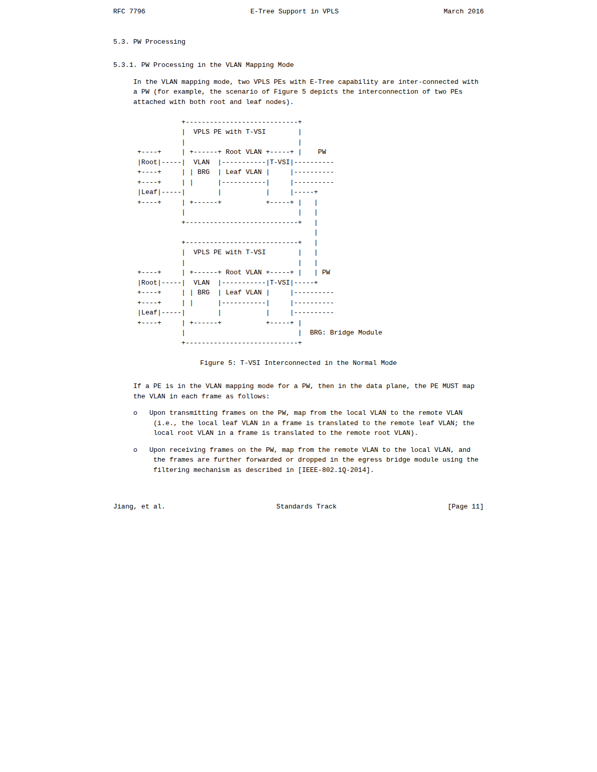RFC 7796 E-Tree Support in VPLS March 2016
5.3. PW Processing
5.3.1. PW Processing in the VLAN Mapping Mode
In the VLAN mapping mode, two VPLS PEs with E-Tree capability are inter-connected with a PW (for example, the scenario of Figure 5 depicts the interconnection of two PEs attached with both root and leaf nodes).
                 +----------------------------+
                 |  VPLS PE with T-VSI        |
                 |                            |
      +----+     | +------+ Root VLAN +-----+ |    PW
      |Root|-----|  VLAN  |-----------|T-VSI|----------
      +----+     | | BRG  | Leaf VLAN |     |----------
      +----+     | |      |-----------|     |----------
      |Leaf|-----|        |           |     |-----+
      +----+     | +------+           +-----+ |   |
                 |                            |   |
                 +----------------------------+   |
                                                  |
                 +----------------------------+   |
                 |  VPLS PE with T-VSI        |   |
                 |                            |   |
      +----+     | +------+ Root VLAN +-----+ |   | PW
      |Root|-----|  VLAN  |-----------|T-VSI|-----+
      +----+     | | BRG  | Leaf VLAN |     |----------
      +----+     | |      |-----------|     |----------
      |Leaf|-----|        |           |     |----------
      +----+     | +------+           +-----+ |
                 |                            |  BRG: Bridge Module
                 +----------------------------+
Figure 5: T-VSI Interconnected in the Normal Mode
If a PE is in the VLAN mapping mode for a PW, then in the data plane, the PE MUST map the VLAN in each frame as follows:
Upon transmitting frames on the PW, map from the local VLAN to the remote VLAN (i.e., the local leaf VLAN in a frame is translated to the remote leaf VLAN; the local root VLAN in a frame is translated to the remote root VLAN).
Upon receiving frames on the PW, map from the remote VLAN to the local VLAN, and the frames are further forwarded or dropped in the egress bridge module using the filtering mechanism as described in [IEEE-802.1Q-2014].
Jiang, et al. Standards Track [Page 11]